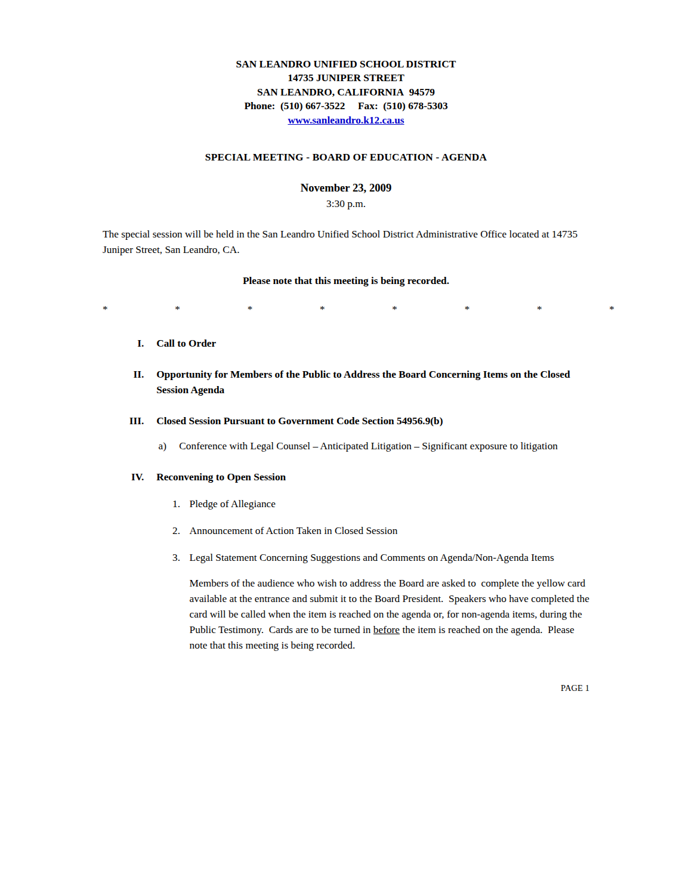SAN LEANDRO UNIFIED SCHOOL DISTRICT 14735 JUNIPER STREET SAN LEANDRO, CALIFORNIA 94579 Phone: (510) 667-3522 Fax: (510) 678-5303 www.sanleandro.k12.ca.us
SPECIAL MEETING - BOARD OF EDUCATION - AGENDA
November 23, 2009 3:30 p.m.
The special session will be held in the San Leandro Unified School District Administrative Office located at 14735 Juniper Street, San Leandro, CA.
Please note that this meeting is being recorded.
* * * * * * * *
Call to Order
Opportunity for Members of the Public to Address the Board Concerning Items on the Closed Session Agenda
Closed Session Pursuant to Government Code Section 54956.9(b)
Conference with Legal Counsel – Anticipated Litigation – Significant exposure to litigation
Reconvening to Open Session
Pledge of Allegiance
Announcement of Action Taken in Closed Session
Legal Statement Concerning Suggestions and Comments on Agenda/Non-Agenda Items
Members of the audience who wish to address the Board are asked to complete the yellow card available at the entrance and submit it to the Board President. Speakers who have completed the card will be called when the item is reached on the agenda or, for non-agenda items, during the Public Testimony. Cards are to be turned in before the item is reached on the agenda. Please note that this meeting is being recorded.
PAGE 1